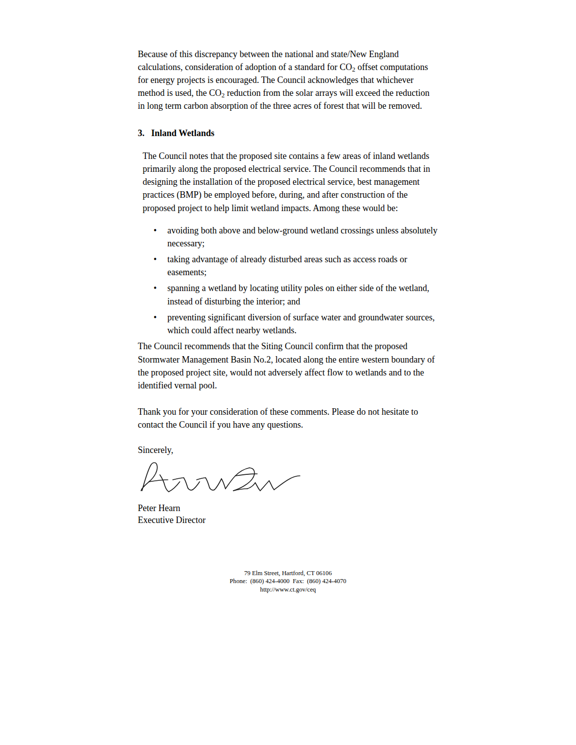Because of this discrepancy between the national and state/New England calculations, consideration of adoption of a standard for CO2 offset computations for energy projects is encouraged. The Council acknowledges that whichever method is used, the CO2 reduction from the solar arrays will exceed the reduction in long term carbon absorption of the three acres of forest that will be removed.
3. Inland Wetlands
The Council notes that the proposed site contains a few areas of inland wetlands primarily along the proposed electrical service. The Council recommends that in designing the installation of the proposed electrical service, best management practices (BMP) be employed before, during, and after construction of the proposed project to help limit wetland impacts. Among these would be:
avoiding both above and below-ground wetland crossings unless absolutely necessary;
taking advantage of already disturbed areas such as access roads or easements;
spanning a wetland by locating utility poles on either side of the wetland, instead of disturbing the interior; and
preventing significant diversion of surface water and groundwater sources, which could affect nearby wetlands.
The Council recommends that the Siting Council confirm that the proposed Stormwater Management Basin No.2, located along the entire western boundary of the proposed project site, would not adversely affect flow to wetlands and to the identified vernal pool.
Thank you for your consideration of these comments. Please do not hesitate to contact the Council if you have any questions.
Sincerely,
Peter Hearn
Executive Director
79 Elm Street, Hartford, CT 06106
Phone: (860) 424-4000 Fax: (860) 424-4070
http://www.ct.gov/ceq